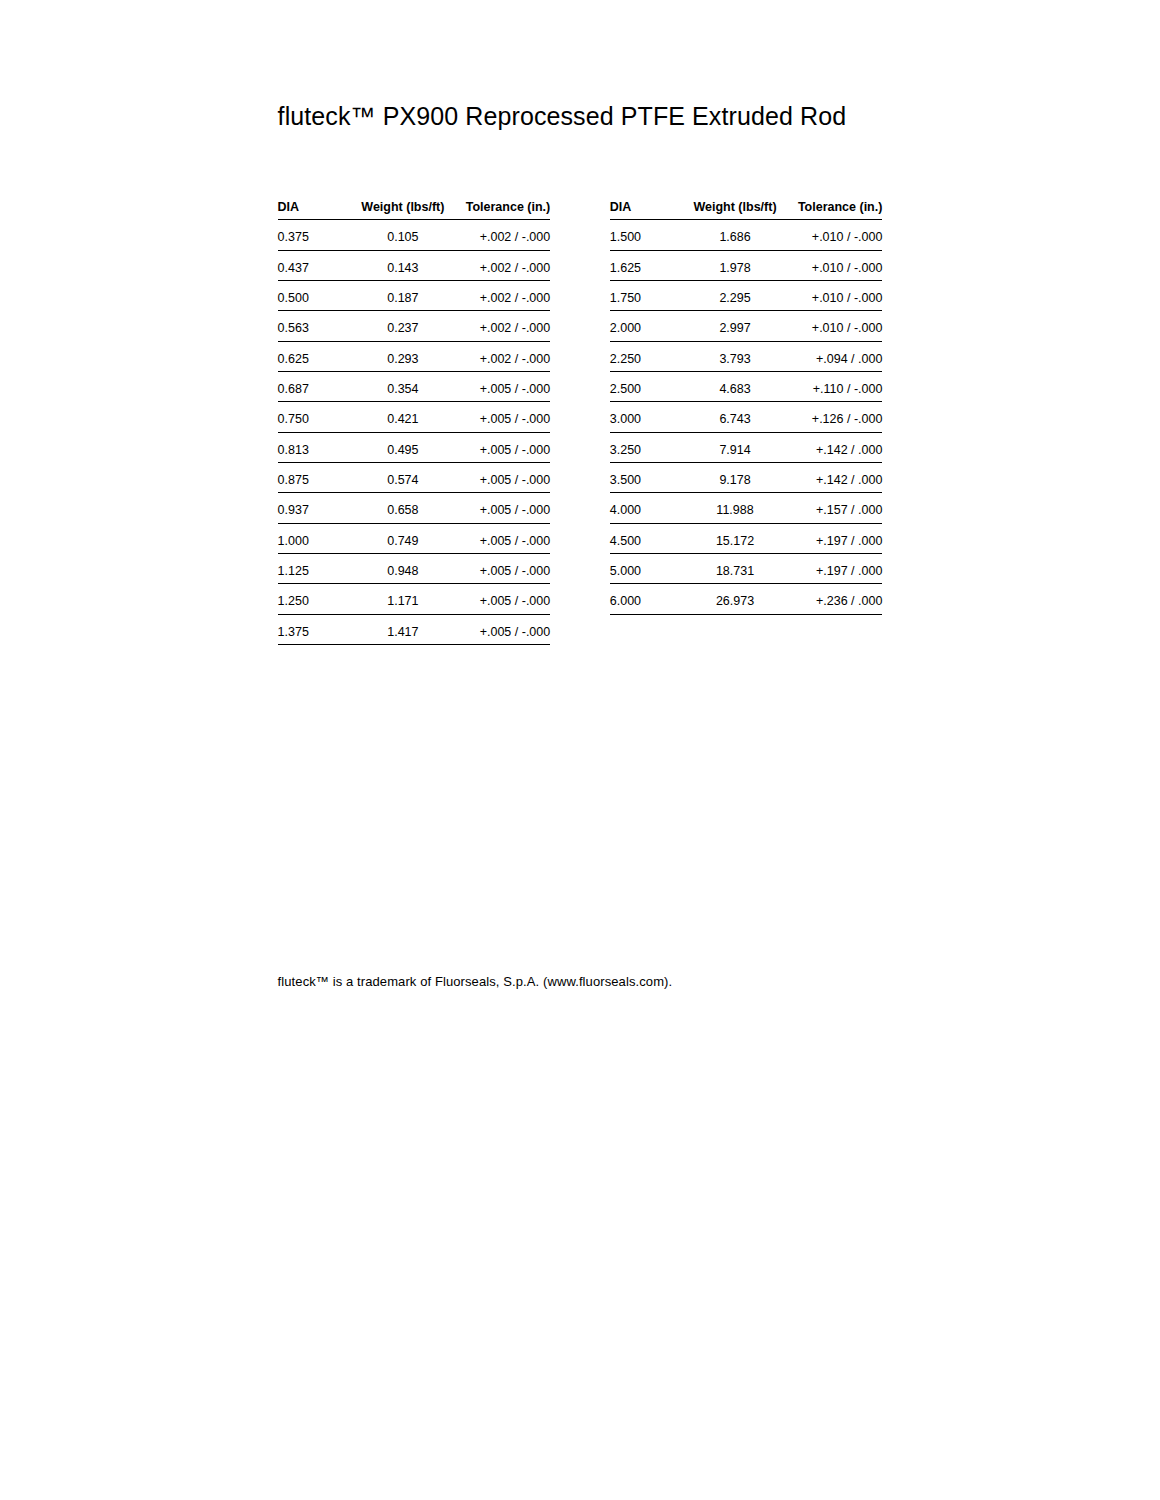fluteck™ PX900 Reprocessed PTFE Extruded Rod
| DIA | Weight (lbs/ft) | Tolerance (in.) |
| --- | --- | --- |
| 0.375 | 0.105 | +.002 / -.000 |
| 0.437 | 0.143 | +.002 / -.000 |
| 0.500 | 0.187 | +.002 / -.000 |
| 0.563 | 0.237 | +.002 / -.000 |
| 0.625 | 0.293 | +.002 / -.000 |
| 0.687 | 0.354 | +.005 / -.000 |
| 0.750 | 0.421 | +.005 / -.000 |
| 0.813 | 0.495 | +.005 / -.000 |
| 0.875 | 0.574 | +.005 / -.000 |
| 0.937 | 0.658 | +.005 / -.000 |
| 1.000 | 0.749 | +.005 / -.000 |
| 1.125 | 0.948 | +.005 / -.000 |
| 1.250 | 1.171 | +.005 / -.000 |
| 1.375 | 1.417 | +.005 / -.000 |
| DIA | Weight (lbs/ft) | Tolerance (in.) |
| --- | --- | --- |
| 1.500 | 1.686 | +.010 / -.000 |
| 1.625 | 1.978 | +.010 / -.000 |
| 1.750 | 2.295 | +.010 / -.000 |
| 2.000 | 2.997 | +.010 / -.000 |
| 2.250 | 3.793 | +.094 / .000 |
| 2.500 | 4.683 | +.110 / -.000 |
| 3.000 | 6.743 | +.126 / -.000 |
| 3.250 | 7.914 | +.142 / .000 |
| 3.500 | 9.178 | +.142 / .000 |
| 4.000 | 11.988 | +.157 / .000 |
| 4.500 | 15.172 | +.197 / .000 |
| 5.000 | 18.731 | +.197 / .000 |
| 6.000 | 26.973 | +.236 / .000 |
fluteck™ is a trademark of Fluorseals, S.p.A. (www.fluorseals.com).